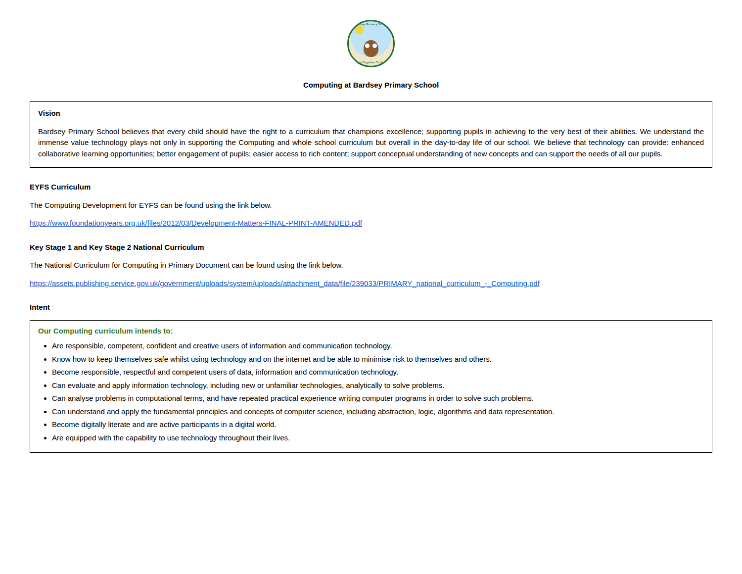Bardsey Primary School
Working Together To Achieve
Computing at Bardsey Primary School
Vision
Bardsey Primary School believes that every child should have the right to a curriculum that champions excellence; supporting pupils in achieving to the very best of their abilities. We understand the immense value technology plays not only in supporting the Computing and whole school curriculum but overall in the day-to-day life of our school. We believe that technology can provide: enhanced collaborative learning opportunities; better engagement of pupils; easier access to rich content; support conceptual understanding of new concepts and can support the needs of all our pupils.
EYFS Curriculum
The Computing Development for EYFS can be found using the link below.
https://www.foundationyears.org.uk/files/2012/03/Development-Matters-FINAL-PRINT-AMENDED.pdf
Key Stage 1 and Key Stage 2 National Curriculum
The National Curriculum for Computing in Primary Document can be found using the link below.
https://assets.publishing.service.gov.uk/government/uploads/system/uploads/attachment_data/file/239033/PRIMARY_national_curriculum_-_Computing.pdf
Intent
Our Computing curriculum intends to:
Are responsible, competent, confident and creative users of information and communication technology.
Know how to keep themselves safe whilst using technology and on the internet and be able to minimise risk to themselves and others.
Become responsible, respectful and competent users of data, information and communication technology.
Can evaluate and apply information technology, including new or unfamiliar technologies, analytically to solve problems.
Can analyse problems in computational terms, and have repeated practical experience writing computer programs in order to solve such problems.
Can understand and apply the fundamental principles and concepts of computer science, including abstraction, logic, algorithms and data representation.
Become digitally literate and are active participants in a digital world.
Are equipped with the capability to use technology throughout their lives.